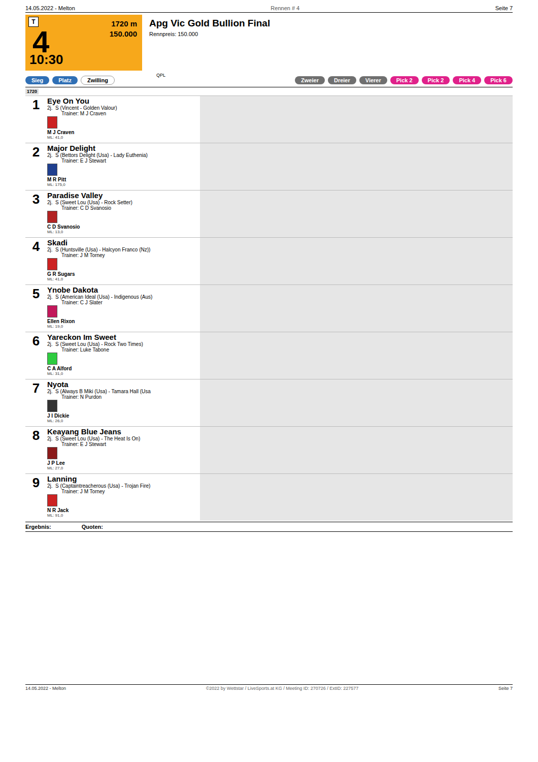14.05.2022 - Melton
Rennen # 4
Seite 7
T
1720 m
150.000
4
10:30
Apg Vic Gold Bullion Final
Rennpreis: 150.000
Sieg Platz Zwilling QPL Zweier Dreier Vierer Pick 2 Pick 2 Pick 4 Pick 6
1720
| 1 | Eye On You 2j. S (Vincent - Golden Valour) Trainer: M J Craven M J Craven ML: 41,0 | |
| 2 | Major Delight 2j. S (Bettors Delight (Usa) - Lady Euthenia) Trainer: E J Stewart M R Pitt ML: 175,0 | |
| 3 | Paradise Valley 2j. S (Sweet Lou (Usa) - Rock Setter) Trainer: C D Svanosio C D Svanosio ML: 13,0 | |
| 4 | Skadi 2j. S (Huntsville (Usa) - Halcyon Franco (Nz)) Trainer: J M Torney G R Sugars ML: 41,0 | |
| 5 | Ynobe Dakota 2j. S (American Ideal (Usa) - Indigenous (Aus) Trainer: C J Slater Ellen Rixon ML: 19,0 | |
| 6 | Yareckon Im Sweet 2j. S (Sweet Lou (Usa) - Rock Two Times) Trainer: Luke Tabone C A Alford ML: 31,0 | |
| 7 | Nyota 2j. S (Always B Miki (Usa) - Tamara Hall (Usa Trainer: N Purdon J I Dickie ML: 26,0 | |
| 8 | Keayang Blue Jeans 2j. S (Sweet Lou (Usa) - The Heat Is On) Trainer: E J Stewart J P Lee ML: 27,0 | |
| 9 | Lanning 2j. S (Captaintreacherous (Usa) - Trojan Fire) Trainer: J M Torney N R Jack ML: 91,0 | |
Ergebnis: Quoten:
14.05.2022 - Melton
©2022 by Wettstar / LiveSports.at KG / Meeting ID: 270726 / ExtID: 227577
Seite 7